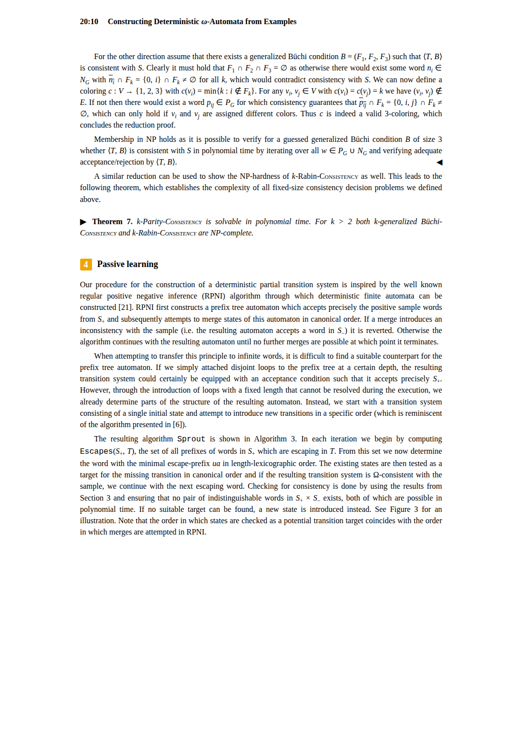20:10 Constructing Deterministic ω-Automata from Examples
For the other direction assume that there exists a generalized Büchi condition B = (F1, F2, F3) such that ⟨T, B⟩ is consistent with S. Clearly it must hold that F1 ∩ F2 ∩ F3 = ∅ as otherwise there would exist some word ni ∈ NG with ni ∩ Fk = {0, i} ∩ Fk ≠ ∅ for all k, which would contradict consistency with S. We can now define a coloring c : V → {1, 2, 3} with c(vi) = min{k : i ∉ Fk}. For any vi, vj ∈ V with c(vi) = c(vj) = k we have (vi, vj) ∉ E. If not then there would exist a word pij ∈ PG for which consistency guarantees that pij ∩ Fk = {0, i, j} ∩ Fk ≠ ∅, which can only hold if vi and vj are assigned different colors. Thus c is indeed a valid 3-coloring, which concludes the reduction proof.
Membership in NP holds as it is possible to verify for a guessed generalized Büchi condition B of size 3 whether ⟨T, B⟩ is consistent with S in polynomial time by iterating over all w ∈ PG ∪ NG and verifying adequate acceptance/rejection by ⟨T, B⟩. ◀
A similar reduction can be used to show the NP-hardness of k-Rabin-Consistency as well. This leads to the following theorem, which establishes the complexity of all fixed-size consistency decision problems we defined above.
▶ Theorem 7. k-Parity-Consistency is solvable in polynomial time. For k > 2 both k-generalized Büchi-Consistency and k-Rabin-Consistency are NP-complete.
4 Passive learning
Our procedure for the construction of a deterministic partial transition system is inspired by the well known regular positive negative inference (RPNI) algorithm through which deterministic finite automata can be constructed [21]. RPNI first constructs a prefix tree automaton which accepts precisely the positive sample words from S+ and subsequently attempts to merge states of this automaton in canonical order. If a merge introduces an inconsistency with the sample (i.e. the resulting automaton accepts a word in S−) it is reverted. Otherwise the algorithm continues with the resulting automaton until no further merges are possible at which point it terminates.
When attempting to transfer this principle to infinite words, it is difficult to find a suitable counterpart for the prefix tree automaton. If we simply attached disjoint loops to the prefix tree at a certain depth, the resulting transition system could certainly be equipped with an acceptance condition such that it accepts precisely S+. However, through the introduction of loops with a fixed length that cannot be resolved during the execution, we already determine parts of the structure of the resulting automaton. Instead, we start with a transition system consisting of a single initial state and attempt to introduce new transitions in a specific order (which is reminiscent of the algorithm presented in [6]).
The resulting algorithm Sprout is shown in Algorithm 3. In each iteration we begin by computing Escapes(S+, T), the set of all prefixes of words in S+ which are escaping in T. From this set we now determine the word with the minimal escape-prefix ua in length-lexicographic order. The existing states are then tested as a target for the missing transition in canonical order and if the resulting transition system is Ω-consistent with the sample, we continue with the next escaping word. Checking for consistency is done by using the results from Section 3 and ensuring that no pair of indistinguishable words in S+ × S− exists, both of which are possible in polynomial time. If no suitable target can be found, a new state is introduced instead. See Figure 3 for an illustration. Note that the order in which states are checked as a potential transition target coincides with the order in which merges are attempted in RPNI.